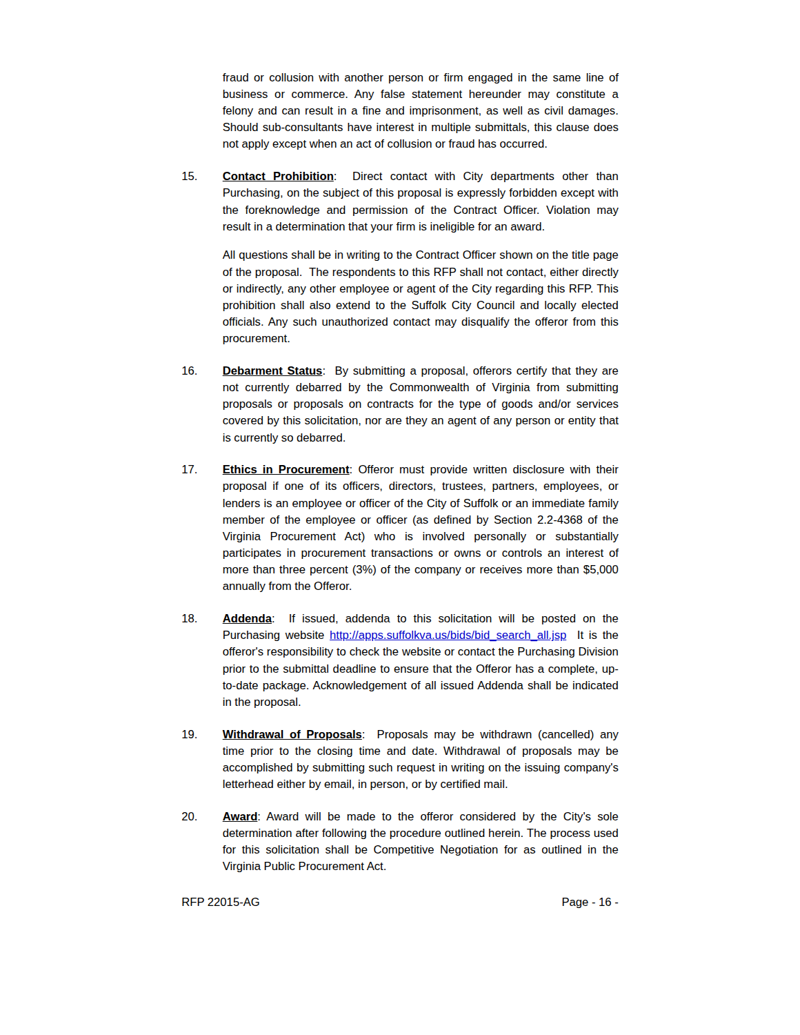fraud or collusion with another person or firm engaged in the same line of business or commerce. Any false statement hereunder may constitute a felony and can result in a fine and imprisonment, as well as civil damages. Should sub-consultants have interest in multiple submittals, this clause does not apply except when an act of collusion or fraud has occurred.
15.
Contact Prohibition: Direct contact with City departments other than Purchasing, on the subject of this proposal is expressly forbidden except with the foreknowledge and permission of the Contract Officer. Violation may result in a determination that your firm is ineligible for an award.
All questions shall be in writing to the Contract Officer shown on the title page of the proposal. The respondents to this RFP shall not contact, either directly or indirectly, any other employee or agent of the City regarding this RFP. This prohibition shall also extend to the Suffolk City Council and locally elected officials. Any such unauthorized contact may disqualify the offeror from this procurement.
16.
Debarment Status: By submitting a proposal, offerors certify that they are not currently debarred by the Commonwealth of Virginia from submitting proposals or proposals on contracts for the type of goods and/or services covered by this solicitation, nor are they an agent of any person or entity that is currently so debarred.
17.
Ethics in Procurement: Offeror must provide written disclosure with their proposal if one of its officers, directors, trustees, partners, employees, or lenders is an employee or officer of the City of Suffolk or an immediate family member of the employee or officer (as defined by Section 2.2-4368 of the Virginia Procurement Act) who is involved personally or substantially participates in procurement transactions or owns or controls an interest of more than three percent (3%) of the company or receives more than $5,000 annually from the Offeror.
18.
Addenda: If issued, addenda to this solicitation will be posted on the Purchasing website http://apps.suffolkva.us/bids/bid_search_all.jsp It is the offeror's responsibility to check the website or contact the Purchasing Division prior to the submittal deadline to ensure that the Offeror has a complete, up-to-date package. Acknowledgement of all issued Addenda shall be indicated in the proposal.
19.
Withdrawal of Proposals: Proposals may be withdrawn (cancelled) any time prior to the closing time and date. Withdrawal of proposals may be accomplished by submitting such request in writing on the issuing company's letterhead either by email, in person, or by certified mail.
20.
Award: Award will be made to the offeror considered by the City's sole determination after following the procedure outlined herein. The process used for this solicitation shall be Competitive Negotiation for as outlined in the Virginia Public Procurement Act.
RFP 22015-AG
Page - 16 -